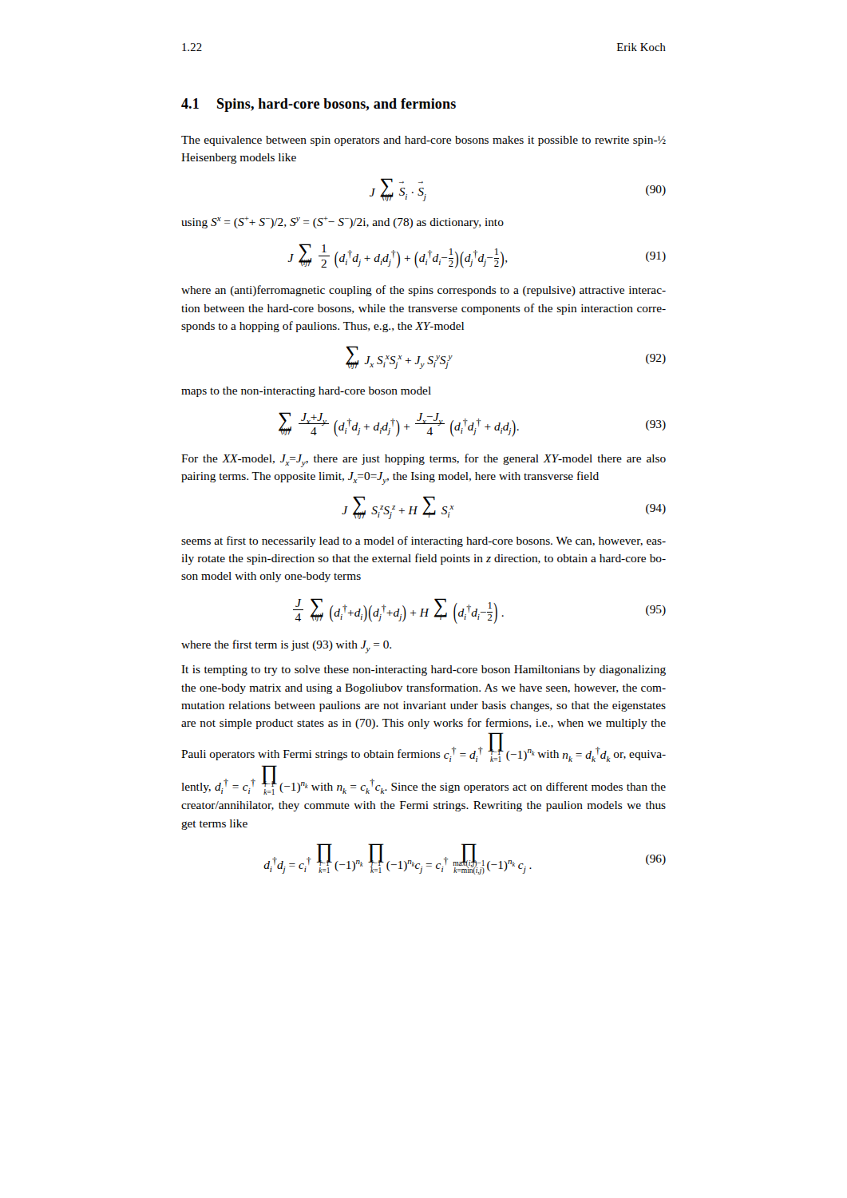1.22 Erik Koch
4.1 Spins, hard-core bosons, and fermions
The equivalence between spin operators and hard-core bosons makes it possible to rewrite spin-½ Heisenberg models like
J ∑⟨ij⟩ Si · Sj
(90)
using Sx = (S++ S−)/2, Sy = (S+− S−)/2i, and (78) as dictionary, into
J ∑⟨ij⟩ 12 (di†dj + didj†) + (di†di−12)(dj†dj−12),
(91)
where an (anti)ferromagnetic coupling of the spins corresponds to a (repulsive) attractive interaction between the hard-core bosons, while the transverse components of the spin interaction corresponds to a hopping of paulions. Thus, e.g., the XY-model
∑⟨ij⟩ Jx SixSjx + Jy SiySjy
(92)
maps to the non-interacting hard-core boson model
∑⟨ij⟩ Jx+Jy 4 (di†dj + didj†) + Jx−Jy 4 (di†dj† + didj).
(93)
For the XX-model, Jx=Jy, there are just hopping terms, for the general XY-model there are also pairing terms. The opposite limit, Jx=0=Jy, the Ising model, here with transverse field
J ∑⟨ij⟩ SizSjz + H ∑i Six
(94)
seems at first to necessarily lead to a model of interacting hard-core bosons. We can, however, easily rotate the spin-direction so that the external field points in z direction, to obtain a hard-core boson model with only one-body terms
J 4 ∑⟨ij⟩ (di†+di)(dj†+dj) + H ∑i (di†di−12) .
(95)
where the first term is just (93) with Jy = 0.
It is tempting to try to solve these non-interacting hard-core boson Hamiltonians by diagonalizing the one-body matrix and using a Bogoliubov transformation. As we have seen, however, the commutation relations between paulions are not invariant under basis changes, so that the eigenstates are not simple product states as in (70). This only works for fermions, i.e., when we multiply the Pauli operators with Fermi strings to obtain fermions ci† = di† ∏i−1 k=1(−1)nk with nk = dk†dk or, equivalently, di† = ci† ∏i−1 k=1(−1)nk with nk = ck†ck. Since the sign operators act on different modes than the creator/annihilator, they commute with the Fermi strings. Rewriting the paulion models we thus get terms like
di†dj = ci† ∏i−1 k=1(−1)nk ∏j−1 k=1(−1)nkcj = ci† ∏max(i,j)−1 k=min(i,j)(−1)nk cj .
(96)